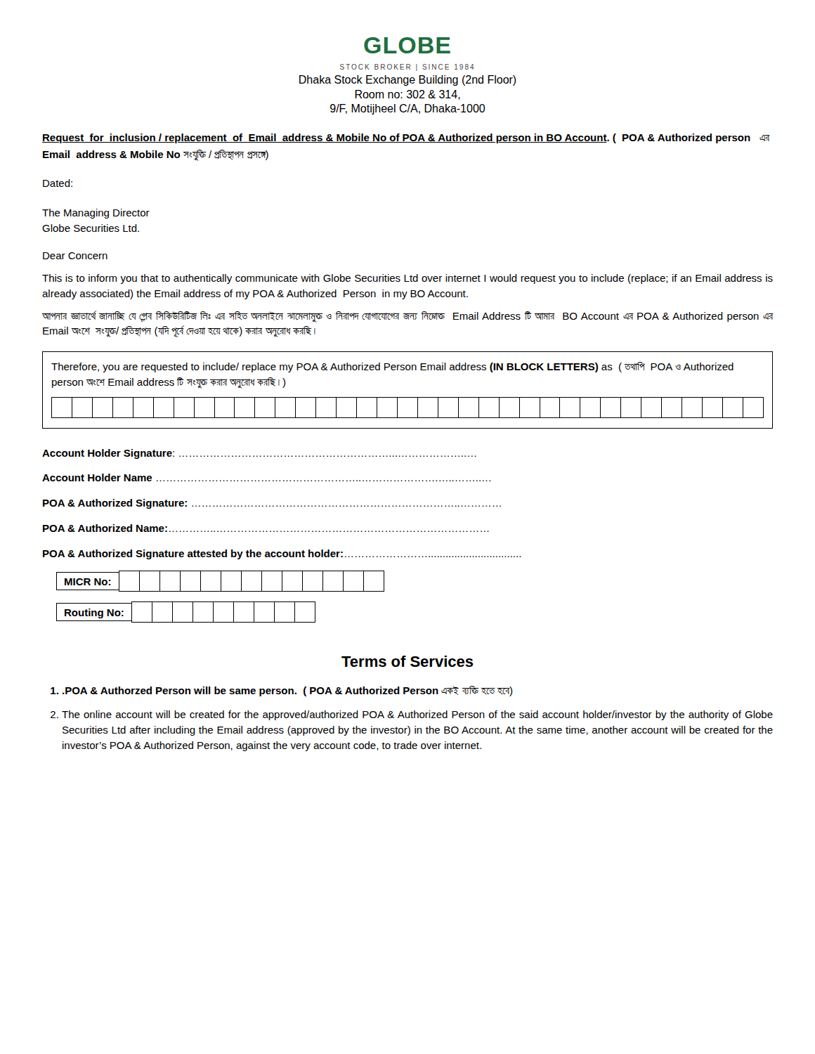GLOBESTOCK BROKER | SINCE 1984
Dhaka Stock Exchange Building (2nd Floor)
Room no: 302 & 314,
9/F, Motijheel C/A, Dhaka-1000
Request for inclusion / replacement of Email address & Mobile No of POA & Authorized person in BO Account. ( POA & Authorized person এর Email address & Mobile No সংযুক্তি / প্রতিস্থাপন প্রসঙ্গে)
Dated:
The Managing Director
Globe Securities Ltd.
Dear Concern
This is to inform you that to authentically communicate with Globe Securities Ltd over internet I would request you to include (replace; if an Email address is already associated) the Email address of my POA & Authorized Person in my BO Account.
আপনার জ্ঞাতার্থে জানাচ্ছি যে গ্লোব সিকিউরিটিজ লিঃ এর সহিত অনলাইনে ঝামেলামুক্ত ও নিরাপদ যোগাযোগের জন্য নিম্নোক্ত Email Address টি আমার BO Account এর POA & Authorized person এর Email অংশে সংযুক্ত/ প্রতিস্থাপন (যদি পূর্বে দেওয়া হয়ে থাকে) করার অনুরোধ করছি।
Therefore, you are requested to include/ replace my POA & Authorized Person Email address (IN BLOCK LETTERS) as ( তথাপি POA ও Authorized person অংশে Email address টি সংযুক্ত করার অনুরোধ করছি।)
Account Holder Signature: ……………………………………………………...………………..…
Account Holder Name …………………………………………………..………………….…..……..…
POA & Authorized Signature: …………………………………………………………………..…………
POA & Authorized Name:…………..……………………………………………………………………
POA & Authorized Signature attested by the account holder:……………………................................
MICR No:
Routing No:
Terms of Services
.POA & Authorzed Person will be same person. ( POA & Authorized Person একই ব্যক্তি হতে হবে)
The online account will be created for the approved/authorized POA & Authorized Person of the said account holder/investor by the authority of Globe Securities Ltd after including the Email address (approved by the investor) in the BO Account. At the same time, another account will be created for the investor’s POA & Authorized Person, against the very account code, to trade over internet.